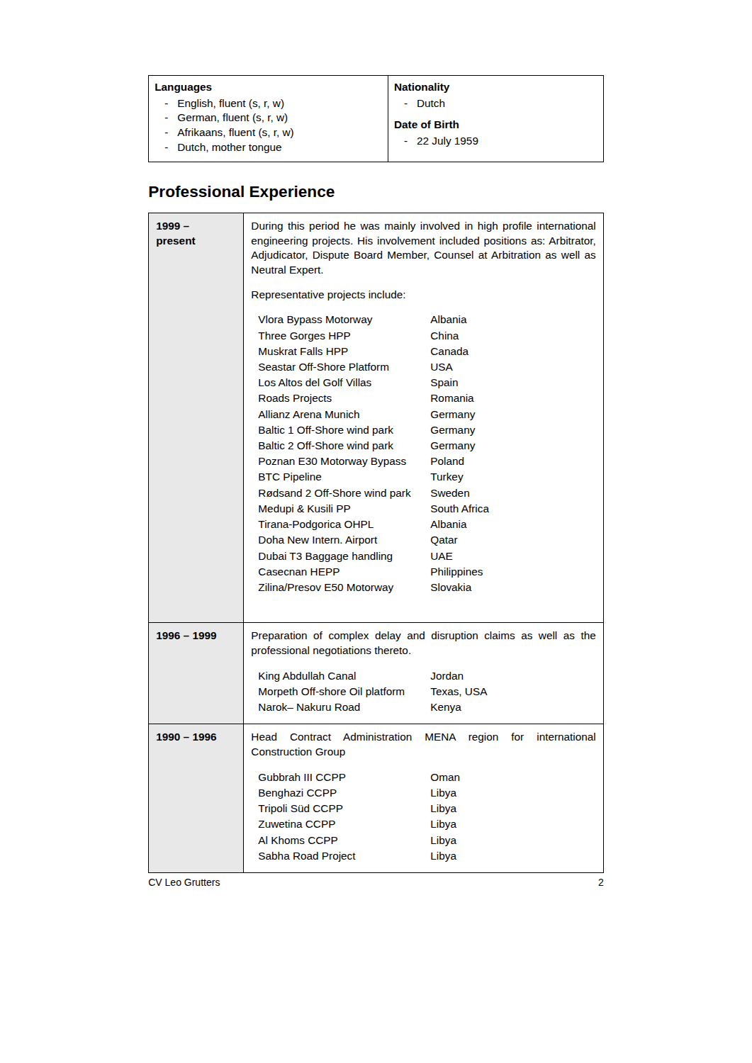| Languages English, fluent (s, r, w) German, fluent (s, r, w) Afrikaans, fluent (s, r, w) Dutch, mother tongue | Nationality Dutch Date of Birth 22 July 1959 |
Professional Experience
| 1999 – present | During this period he was mainly involved in high profile international engineering projects. His involvement included positions as: Arbitrator, Adjudicator, Dispute Board Member, Counsel at Arbitration as well as Neutral Expert. Representative projects include: / Vlora Bypass Motorway / Albania / / Three Gorges HPP / China / / Muskrat Falls HPP / Canada / / Seastar Off-Shore Platform / USA / / Los Altos del Golf Villas / Spain / / Roads Projects / Romania / / Allianz Arena Munich / Germany / / Baltic 1 Off-Shore wind park / Germany / / Baltic 2 Off-Shore wind park / Germany / / Poznan E30 Motorway Bypass / Poland / / BTC Pipeline / Turkey / / Rødsand 2 Off-Shore wind park / Sweden / / Medupi & Kusili PP / South Africa / / Tirana-Podgorica OHPL / Albania / / Doha New Intern. Airport / Qatar / / Dubai T3 Baggage handling / UAE / / Casecnan HEPP / Philippines / / Zilina/Presov E50 Motorway / Slovakia / |
| 1996 – 1999 | Preparation of complex delay and disruption claims as well as the professional negotiations thereto. / King Abdullah Canal / Jordan / / Morpeth Off-shore Oil platform / Texas, USA / / Narok– Nakuru Road / Kenya / |
| 1990 – 1996 | Head Contract Administration MENA region for international Construction Group / Gubbrah III CCPP / Oman / / Benghazi CCPP / Libya / / Tripoli Süd CCPP / Libya / / Zuwetina CCPP / Libya / / Al Khoms CCPP / Libya / / Sabha Road Project / Libya / |
CV Leo Grutters 2